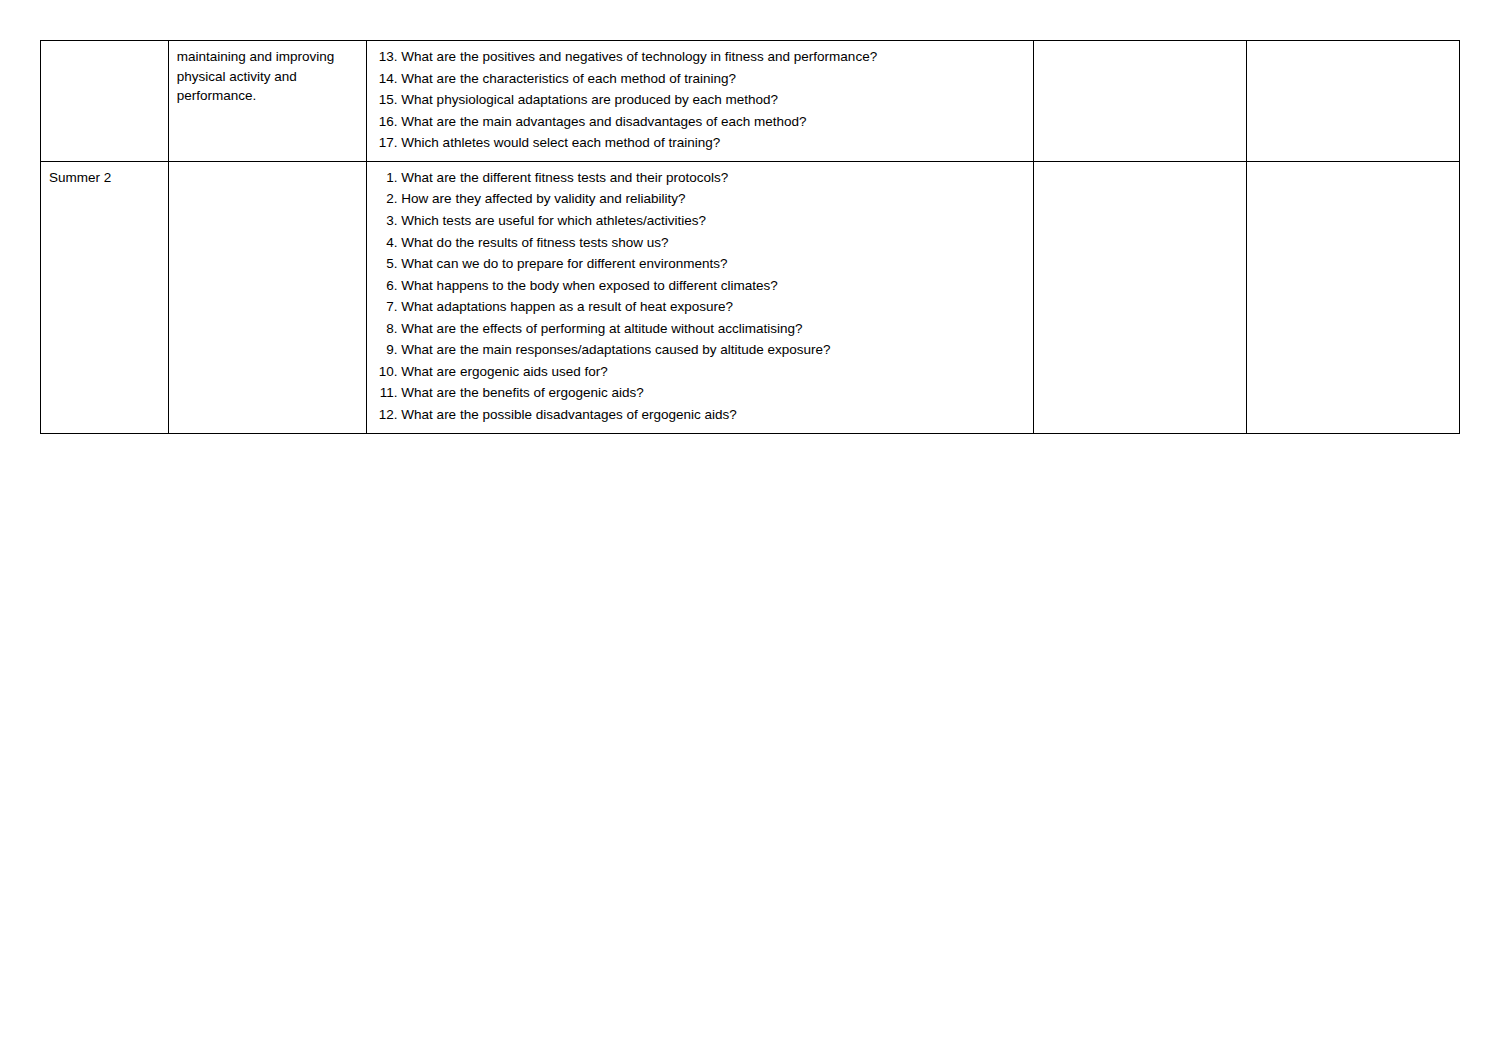| | maintaining and improving physical activity and performance. | What are the positives and negatives of technology in fitness and performance? What are the characteristics of each method of training? What physiological adaptations are produced by each method? What are the main advantages and disadvantages of each method? Which athletes would select each method of training? | | |
| Summer 2 | | What are the different fitness tests and their protocols? How are they affected by validity and reliability? Which tests are useful for which athletes/activities? What do the results of fitness tests show us? What can we do to prepare for different environments? What happens to the body when exposed to different climates? What adaptations happen as a result of heat exposure? What are the effects of performing at altitude without acclimatising? What are the main responses/adaptations caused by altitude exposure? What are ergogenic aids used for? What are the benefits of ergogenic aids? What are the possible disadvantages of ergogenic aids? | | |